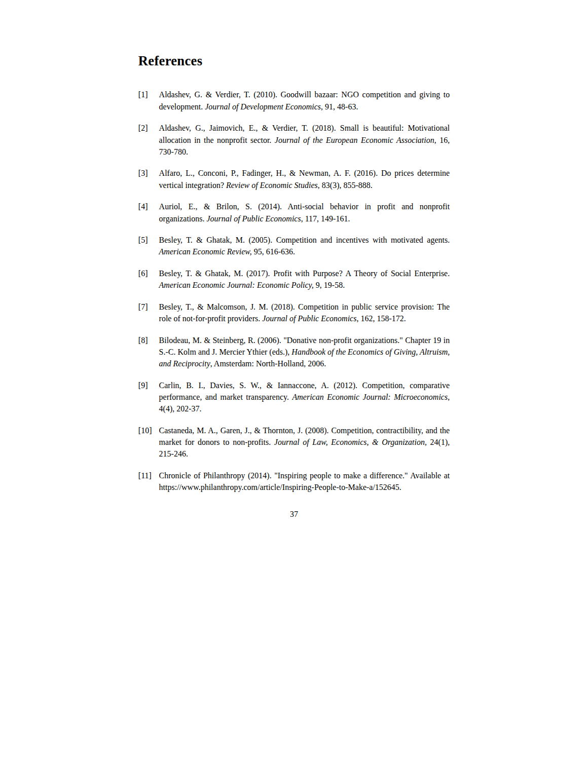References
[1] Aldashev, G. & Verdier, T. (2010). Goodwill bazaar: NGO competition and giving to development. Journal of Development Economics, 91, 48-63.
[2] Aldashev, G., Jaimovich, E., & Verdier, T. (2018). Small is beautiful: Motivational allocation in the nonprofit sector. Journal of the European Economic Association, 16, 730-780.
[3] Alfaro, L., Conconi, P., Fadinger, H., & Newman, A. F. (2016). Do prices determine vertical integration? Review of Economic Studies, 83(3), 855-888.
[4] Auriol, E., & Brilon, S. (2014). Anti-social behavior in profit and nonprofit organizations. Journal of Public Economics, 117, 149-161.
[5] Besley, T. & Ghatak, M. (2005). Competition and incentives with motivated agents. American Economic Review, 95, 616-636.
[6] Besley, T. & Ghatak, M. (2017). Profit with Purpose? A Theory of Social Enterprise. American Economic Journal: Economic Policy, 9, 19-58.
[7] Besley, T., & Malcomson, J. M. (2018). Competition in public service provision: The role of not-for-profit providers. Journal of Public Economics, 162, 158-172.
[8] Bilodeau, M. & Steinberg, R. (2006). "Donative non-profit organizations." Chapter 19 in S.-C. Kolm and J. Mercier Ythier (eds.), Handbook of the Economics of Giving, Altruism, and Reciprocity, Amsterdam: North-Holland, 2006.
[9] Carlin, B. I., Davies, S. W., & Iannaccone, A. (2012). Competition, comparative performance, and market transparency. American Economic Journal: Microeconomics, 4(4), 202-37.
[10] Castaneda, M. A., Garen, J., & Thornton, J. (2008). Competition, contractibility, and the market for donors to non-profits. Journal of Law, Economics, & Organization, 24(1), 215-246.
[11] Chronicle of Philanthropy (2014). "Inspiring people to make a difference." Available at https://www.philanthropy.com/article/Inspiring-People-to-Make-a/152645.
37